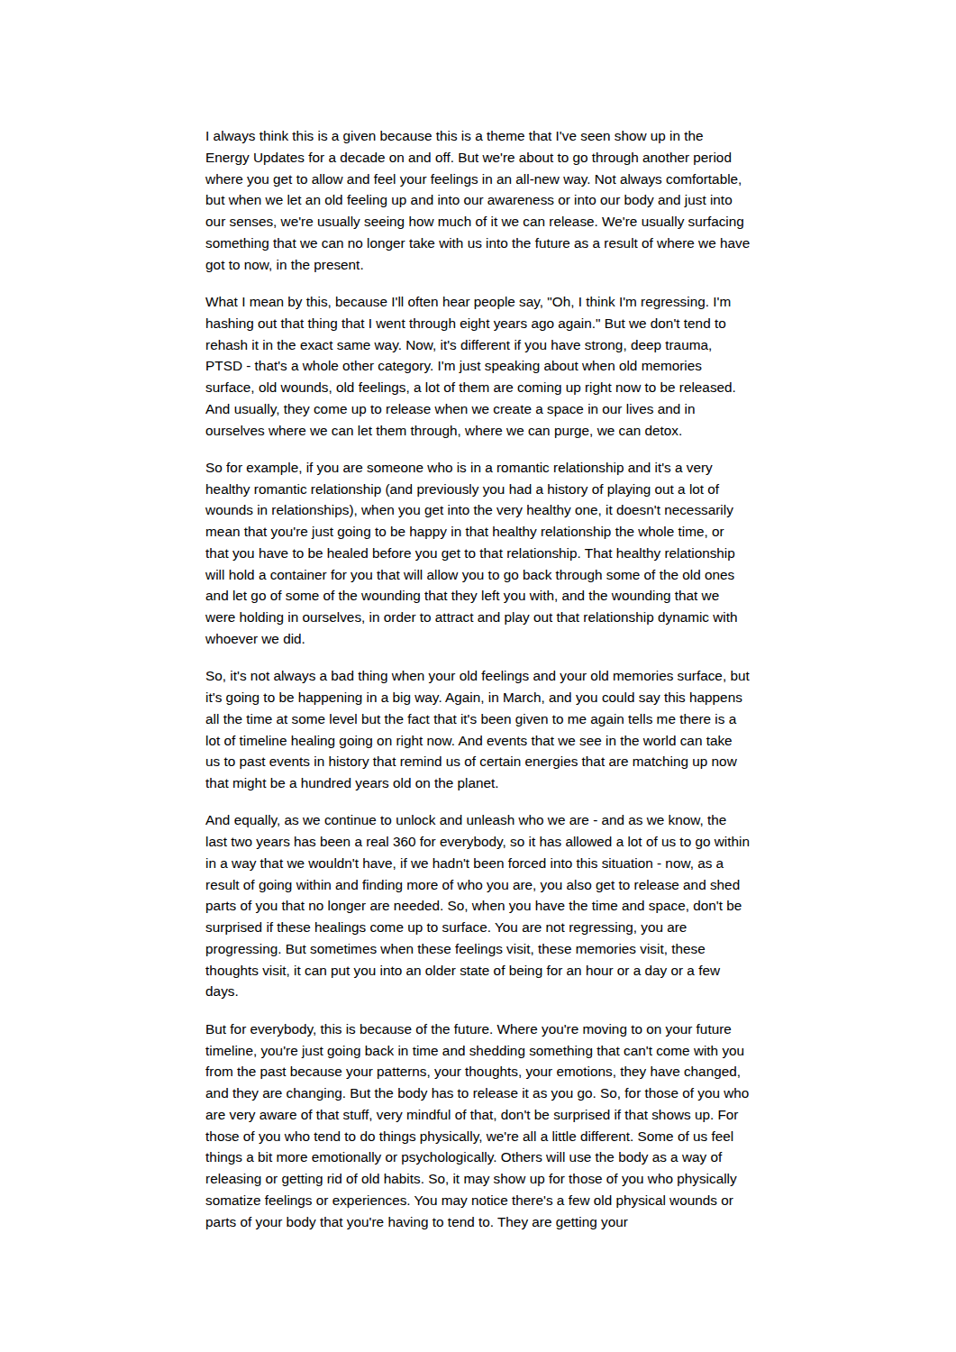I always think this is a given because this is a theme that I've seen show up in the Energy Updates for a decade on and off. But we're about to go through another period where you get to allow and feel your feelings in an all-new way. Not always comfortable, but when we let an old feeling up and into our awareness or into our body and just into our senses, we're usually seeing how much of it we can release. We're usually surfacing something that we can no longer take with us into the future as a result of where we have got to now, in the present.
What I mean by this, because I'll often hear people say, "Oh, I think I'm regressing. I'm hashing out that thing that I went through eight years ago again." But we don't tend to rehash it in the exact same way. Now, it's different if you have strong, deep trauma, PTSD - that's a whole other category. I'm just speaking about when old memories surface, old wounds, old feelings, a lot of them are coming up right now to be released. And usually, they come up to release when we create a space in our lives and in ourselves where we can let them through, where we can purge, we can detox.
So for example, if you are someone who is in a romantic relationship and it's a very healthy romantic relationship (and previously you had a history of playing out a lot of wounds in relationships), when you get into the very healthy one, it doesn't necessarily mean that you're just going to be happy in that healthy relationship the whole time, or that you have to be healed before you get to that relationship. That healthy relationship will hold a container for you that will allow you to go back through some of the old ones and let go of some of the wounding that they left you with, and the wounding that we were holding in ourselves, in order to attract and play out that relationship dynamic with whoever we did.
So, it's not always a bad thing when your old feelings and your old memories surface, but it's going to be happening in a big way. Again, in March, and you could say this happens all the time at some level but the fact that it's been given to me again tells me there is a lot of timeline healing going on right now. And events that we see in the world can take us to past events in history that remind us of certain energies that are matching up now that might be a hundred years old on the planet.
And equally, as we continue to unlock and unleash who we are - and as we know, the last two years has been a real 360 for everybody, so it has allowed a lot of us to go within in a way that we wouldn't have, if we hadn't been forced into this situation - now, as a result of going within and finding more of who you are, you also get to release and shed parts of you that no longer are needed. So, when you have the time and space, don't be surprised if these healings come up to surface. You are not regressing, you are progressing. But sometimes when these feelings visit, these memories visit, these thoughts visit, it can put you into an older state of being for an hour or a day or a few days.
But for everybody, this is because of the future. Where you're moving to on your future timeline, you're just going back in time and shedding something that can't come with you from the past because your patterns, your thoughts, your emotions, they have changed, and they are changing. But the body has to release it as you go. So, for those of you who are very aware of that stuff, very mindful of that, don't be surprised if that shows up. For those of you who tend to do things physically, we're all a little different. Some of us feel things a bit more emotionally or psychologically. Others will use the body as a way of releasing or getting rid of old habits. So, it may show up for those of you who physically somatize feelings or experiences. You may notice there's a few old physical wounds or parts of your body that you're having to tend to. They are getting your